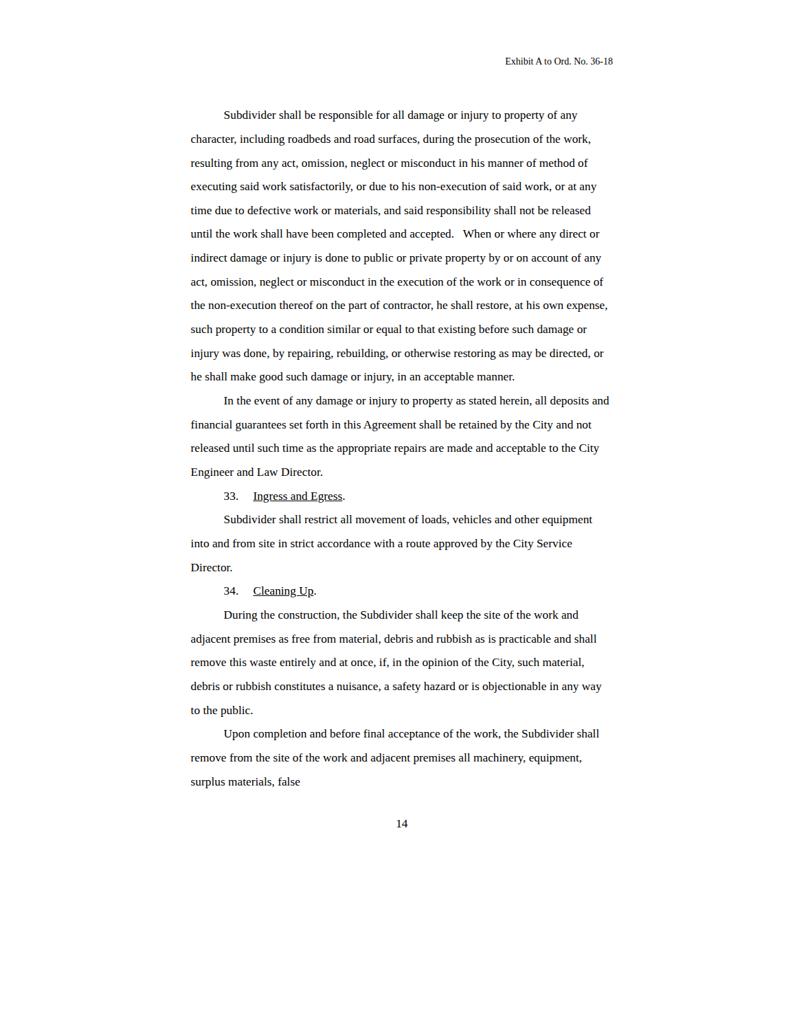Exhibit A to Ord. No. 36-18
Subdivider shall be responsible for all damage or injury to property of any character, including roadbeds and road surfaces, during the prosecution of the work, resulting from any act, omission, neglect or misconduct in his manner of method of executing said work satisfactorily, or due to his non-execution of said work, or at any time due to defective work or materials, and said responsibility shall not be released until the work shall have been completed and accepted. When or where any direct or indirect damage or injury is done to public or private property by or on account of any act, omission, neglect or misconduct in the execution of the work or in consequence of the non-execution thereof on the part of contractor, he shall restore, at his own expense, such property to a condition similar or equal to that existing before such damage or injury was done, by repairing, rebuilding, or otherwise restoring as may be directed, or he shall make good such damage or injury, in an acceptable manner.
In the event of any damage or injury to property as stated herein, all deposits and financial guarantees set forth in this Agreement shall be retained by the City and not released until such time as the appropriate repairs are made and acceptable to the City Engineer and Law Director.
33. Ingress and Egress.
Subdivider shall restrict all movement of loads, vehicles and other equipment into and from site in strict accordance with a route approved by the City Service Director.
34. Cleaning Up.
During the construction, the Subdivider shall keep the site of the work and adjacent premises as free from material, debris and rubbish as is practicable and shall remove this waste entirely and at once, if, in the opinion of the City, such material, debris or rubbish constitutes a nuisance, a safety hazard or is objectionable in any way to the public.
Upon completion and before final acceptance of the work, the Subdivider shall remove from the site of the work and adjacent premises all machinery, equipment, surplus materials, false
14